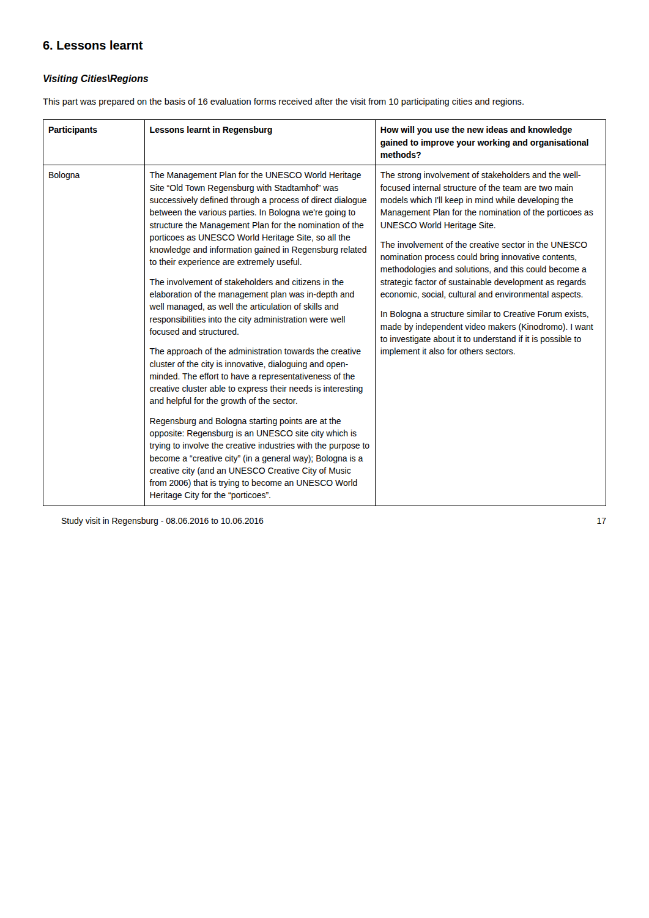6. Lessons learnt
Visiting Cities\Regions
This part was prepared on the basis of 16 evaluation forms received after the visit from 10 participating cities and regions.
| Participants | Lessons learnt in Regensburg | How will you use the new ideas and knowledge gained to improve your working and organisational methods? |
| --- | --- | --- |
| Bologna | The Management Plan for the UNESCO World Heritage Site “Old Town Regensburg with Stadtamhof” was successively defined through a process of direct dialogue between the various parties. In Bologna we're going to structure the Management Plan for the nomination of the porticoes as UNESCO World Heritage Site, so all the knowledge and information gained in Regensburg related to their experience are extremely useful. The involvement of stakeholders and citizens in the elaboration of the management plan was in-depth and well managed, as well the articulation of skills and responsibilities into the city administration were well focused and structured. The approach of the administration towards the creative cluster of the city is innovative, dialoguing and open-minded. The effort to have a representativeness of the creative cluster able to express their needs is interesting and helpful for the growth of the sector. Regensburg and Bologna starting points are at the opposite: Regensburg is an UNESCO site city which is trying to involve the creative industries with the purpose to become a “creative city” (in a general way); Bologna is a creative city (and an UNESCO Creative City of Music from 2006) that is trying to become an UNESCO World Heritage City for the “porticoes”. | The strong involvement of stakeholders and the well-focused internal structure of the team are two main models which I'll keep in mind while developing the Management Plan for the nomination of the porticoes as UNESCO World Heritage Site. The involvement of the creative sector in the UNESCO nomination process could bring innovative contents, methodologies and solutions, and this could become a strategic factor of sustainable development as regards economic, social, cultural and environmental aspects. In Bologna a structure similar to Creative Forum exists, made by independent video makers (Kinodromo). I want to investigate about it to understand if it is possible to implement it also for others sectors. |
Study visit in Regensburg - 08.06.2016 to 10.06.2016 17